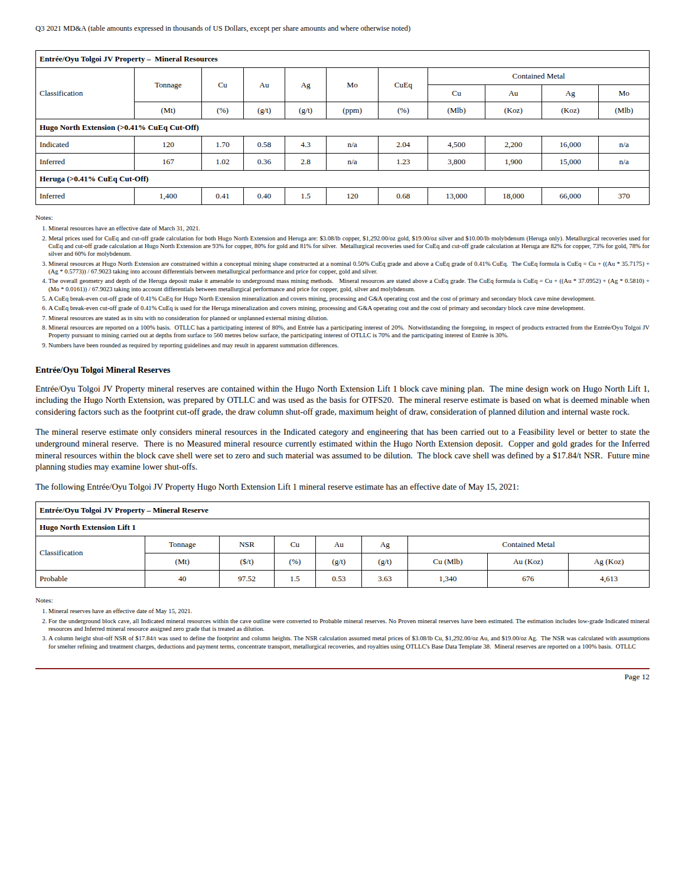Q3 2021 MD&A (table amounts expressed in thousands of US Dollars, except per share amounts and where otherwise noted)
| Entrée/Oyu Tolgoi JV Property – Mineral Resources |
| Classification | Tonnage | Cu | Au | Ag | Mo | CuEq | Contained Metal |
| Cu | Au | Ag | Mo |
| (Mt) | (%) | (g/t) | (g/t) | (ppm) | (%) | (Mlb) | (Koz) | (Koz) | (Mlb) |
| Hugo North Extension (>0.41% CuEq Cut-Off) |
| Indicated | 120 | 1.70 | 0.58 | 4.3 | n/a | 2.04 | 4,500 | 2,200 | 16,000 | n/a |
| Inferred | 167 | 1.02 | 0.36 | 2.8 | n/a | 1.23 | 3,800 | 1,900 | 15,000 | n/a |
| Heruga (>0.41% CuEq Cut-Off) |
| Inferred | 1,400 | 0.41 | 0.40 | 1.5 | 120 | 0.68 | 13,000 | 18,000 | 66,000 | 370 |
Notes:
Mineral resources have an effective date of March 31, 2021.
Metal prices used for CuEq and cut-off grade calculation for both Hugo North Extension and Heruga are: $3.08/lb copper, $1,292.00/oz gold, $19.00/oz silver and $10.00/lb molybdenum (Heruga only). Metallurgical recoveries used for CuEq and cut-off grade calculation at Hugo North Extension are 93% for copper, 80% for gold and 81% for silver. Metallurgical recoveries used for CuEq and cut-off grade calculation at Heruga are 82% for copper, 73% for gold, 78% for silver and 60% for molybdenum.
Mineral resources at Hugo North Extension are constrained within a conceptual mining shape constructed at a nominal 0.50% CuEq grade and above a CuEq grade of 0.41% CuEq. The CuEq formula is CuEq = Cu + ((Au * 35.7175) + (Ag * 0.5773)) / 67.9023 taking into account differentials between metallurgical performance and price for copper, gold and silver.
The overall geometry and depth of the Heruga deposit make it amenable to underground mass mining methods. Mineral resources are stated above a CuEq grade. The CuEq formula is CuEq = Cu + ((Au * 37.0952) + (Ag * 0.5810) + (Mo * 0.0161)) / 67.9023 taking into account differentials between metallurgical performance and price for copper, gold, silver and molybdenum.
A CuEq break-even cut-off grade of 0.41% CuEq for Hugo North Extension mineralization and covers mining, processing and G&A operating cost and the cost of primary and secondary block cave mine development.
A CuEq break-even cut-off grade of 0.41% CuEq is used for the Heruga mineralization and covers mining, processing and G&A operating cost and the cost of primary and secondary block cave mine development.
Mineral resources are stated as in situ with no consideration for planned or unplanned external mining dilution.
Mineral resources are reported on a 100% basis. OTLLC has a participating interest of 80%, and Entrée has a participating interest of 20%. Notwithstanding the foregoing, in respect of products extracted from the Entrée/Oyu Tolgoi JV Property pursuant to mining carried out at depths from surface to 560 metres below surface, the participating interest of OTLLC is 70% and the participating interest of Entrée is 30%.
Numbers have been rounded as required by reporting guidelines and may result in apparent summation differences.
Entrée/Oyu Tolgoi Mineral Reserves
Entrée/Oyu Tolgoi JV Property mineral reserves are contained within the Hugo North Extension Lift 1 block cave mining plan. The mine design work on Hugo North Lift 1, including the Hugo North Extension, was prepared by OTLLC and was used as the basis for OTFS20. The mineral reserve estimate is based on what is deemed minable when considering factors such as the footprint cut-off grade, the draw column shut-off grade, maximum height of draw, consideration of planned dilution and internal waste rock.
The mineral reserve estimate only considers mineral resources in the Indicated category and engineering that has been carried out to a Feasibility level or better to state the underground mineral reserve. There is no Measured mineral resource currently estimated within the Hugo North Extension deposit. Copper and gold grades for the Inferred mineral resources within the block cave shell were set to zero and such material was assumed to be dilution. The block cave shell was defined by a $17.84/t NSR. Future mine planning studies may examine lower shut-offs.
The following Entrée/Oyu Tolgoi JV Property Hugo North Extension Lift 1 mineral reserve estimate has an effective date of May 15, 2021:
| Entrée/Oyu Tolgoi JV Property – Mineral Reserve |
| Hugo North Extension Lift 1 |
| Classification | Tonnage | NSR | Cu | Au | Ag | Contained Metal |
| (Mt) | ($/t) | (%) | (g/t) | (g/t) | Cu (Mlb) | Au (Koz) | Ag (Koz) |
| Probable | 40 | 97.52 | 1.5 | 0.53 | 3.63 | 1,340 | 676 | 4,613 |
Notes:
Mineral reserves have an effective date of May 15, 2021.
For the underground block cave, all Indicated mineral resources within the cave outline were converted to Probable mineral reserves. No Proven mineral reserves have been estimated. The estimation includes low-grade Indicated mineral resources and Inferred mineral resource assigned zero grade that is treated as dilution.
A column height shut-off NSR of $17.84/t was used to define the footprint and column heights. The NSR calculation assumed metal prices of $3.08/lb Cu, $1,292.00/oz Au, and $19.00/oz Ag. The NSR was calculated with assumptions for smelter refining and treatment charges, deductions and payment terms, concentrate transport, metallurgical recoveries, and royalties using OTLLC's Base Data Template 38. Mineral reserves are reported on a 100% basis. OTLLC
Page 12